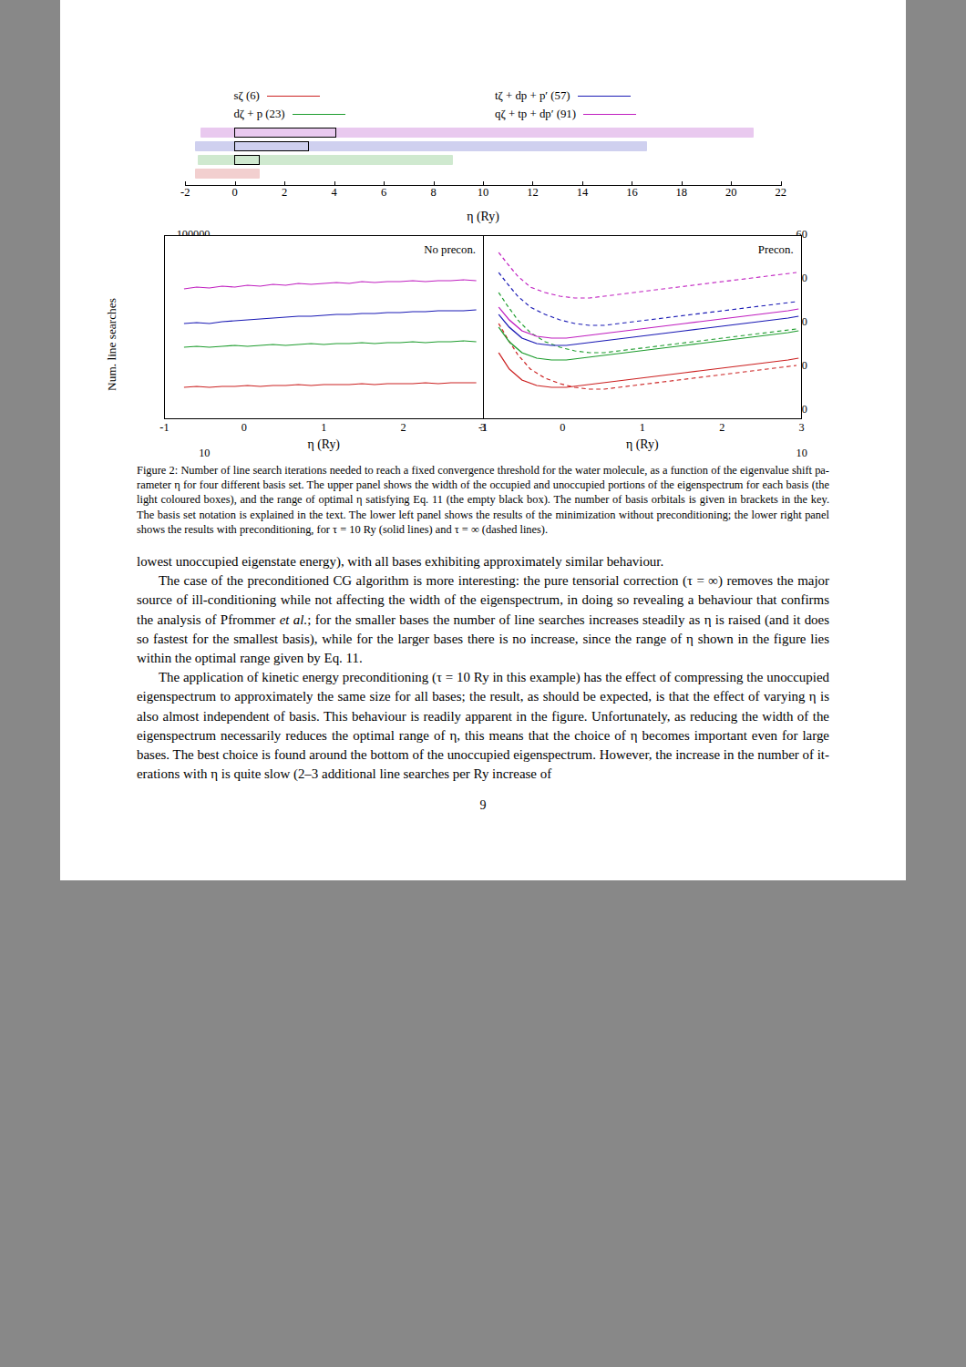sζ (6)
tζ + dp + p′ (57)
dζ + p (23)
qζ + tp + dp′ (91)
x maps: -2 -> 0%, 22 -> 100% => pct = (x+2)/24*100
-2
0
2
4
6
8
10
12
14
16
18
20
22
η (Ry)
Num. line searches
100000 10000 1000 100 10
No precon.
-1 0 1 2 3
η (Ry)
60 50 40 30 20 10
Precon.
-1 0 1 2 3
η (Ry)
Figure 2: Number of line search iterations needed to reach a fixed convergence threshold for the water molecule, as a function of the eigenvalue shift parameter η for four different basis set. The upper panel shows the width of the occupied and unoccupied portions of the eigenspectrum for each basis (the light coloured boxes), and the range of optimal η satisfying Eq. 11 (the empty black box). The number of basis orbitals is given in brackets in the key. The basis set notation is explained in the text. The lower left panel shows the results of the minimization without preconditioning; the lower right panel shows the results with preconditioning, for τ = 10 Ry (solid lines) and τ = ∞ (dashed lines).
lowest unoccupied eigenstate energy), with all bases exhibiting approximately similar behaviour.
The case of the preconditioned CG algorithm is more interesting: the pure tensorial correction (τ = ∞) removes the major source of ill-conditioning while not affecting the width of the eigenspectrum, in doing so revealing a behaviour that confirms the analysis of Pfrommer et al.; for the smaller bases the number of line searches increases steadily as η is raised (and it does so fastest for the smallest basis), while for the larger bases there is no increase, since the range of η shown in the figure lies within the optimal range given by Eq. 11.
The application of kinetic energy preconditioning (τ = 10 Ry in this example) has the effect of compressing the unoccupied eigenspectrum to approximately the same size for all bases; the result, as should be expected, is that the effect of varying η is also almost independent of basis. This behaviour is readily apparent in the figure. Unfortunately, as reducing the width of the eigenspectrum necessarily reduces the optimal range of η, this means that the choice of η becomes important even for large bases. The best choice is found around the bottom of the unoccupied eigenspectrum. However, the increase in the number of iterations with η is quite slow (2–3 additional line searches per Ry increase of
9